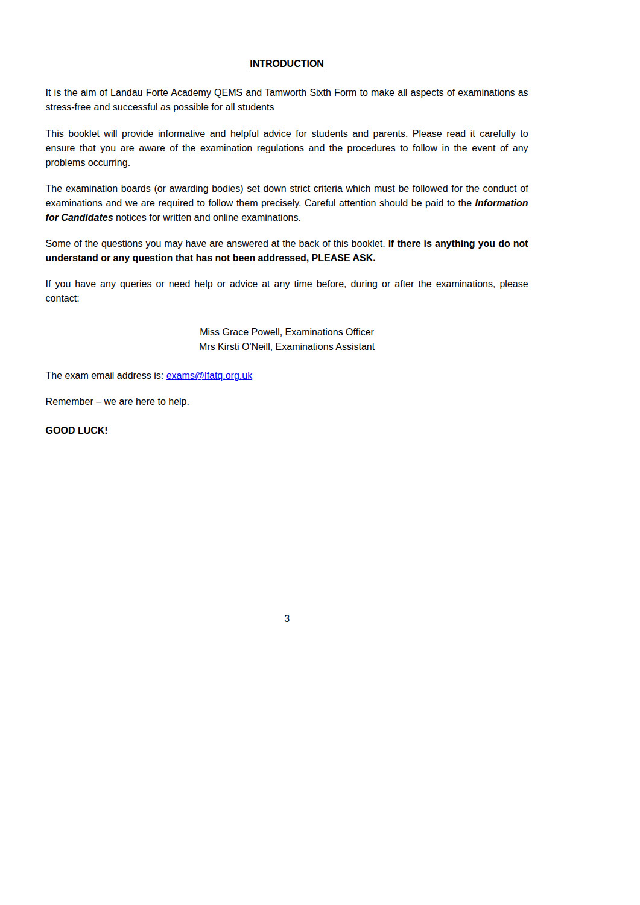INTRODUCTION
It is the aim of Landau Forte Academy QEMS and Tamworth Sixth Form to make all aspects of examinations as stress-free and successful as possible for all students
This booklet will provide informative and helpful advice for students and parents. Please read it carefully to ensure that you are aware of the examination regulations and the procedures to follow in the event of any problems occurring.
The examination boards (or awarding bodies) set down strict criteria which must be followed for the conduct of examinations and we are required to follow them precisely. Careful attention should be paid to the Information for Candidates notices for written and online examinations.
Some of the questions you may have are answered at the back of this booklet. If there is anything you do not understand or any question that has not been addressed, PLEASE ASK.
If you have any queries or need help or advice at any time before, during or after the examinations, please contact:
Miss Grace Powell, Examinations Officer
Mrs Kirsti O'Neill, Examinations Assistant
The exam email address is: exams@lfatq.org.uk
Remember – we are here to help.
GOOD LUCK!
3